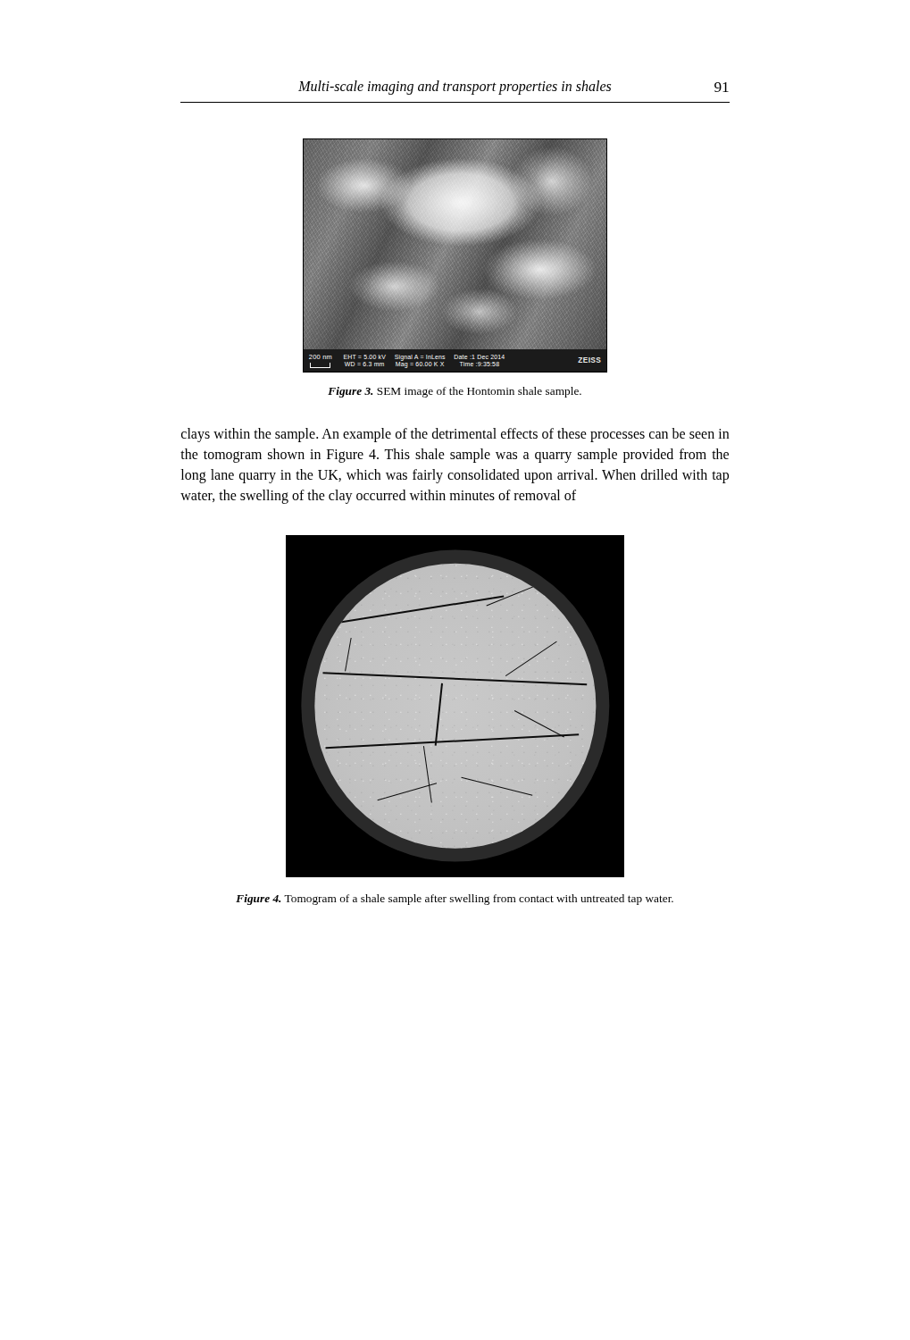Multi-scale imaging and transport properties in shales 91
200 nm
EHT = 5.00 kV WD = 6.3 mm
Signal A = InLens Mag = 60.00 K X
Date :1 Dec 2014 Time :9:35:58
ZEISS
Figure 3. SEM image of the Hontomin shale sample.
clays within the sample. An example of the detrimental effects of these processes can be seen in the tomogram shown in Figure 4. This shale sample was a quarry sample provided from the long lane quarry in the UK, which was fairly consolidated upon arrival. When drilled with tap water, the swelling of the clay occurred within minutes of removal of
Figure 4. Tomogram of a shale sample after swelling from contact with untreated tap water.